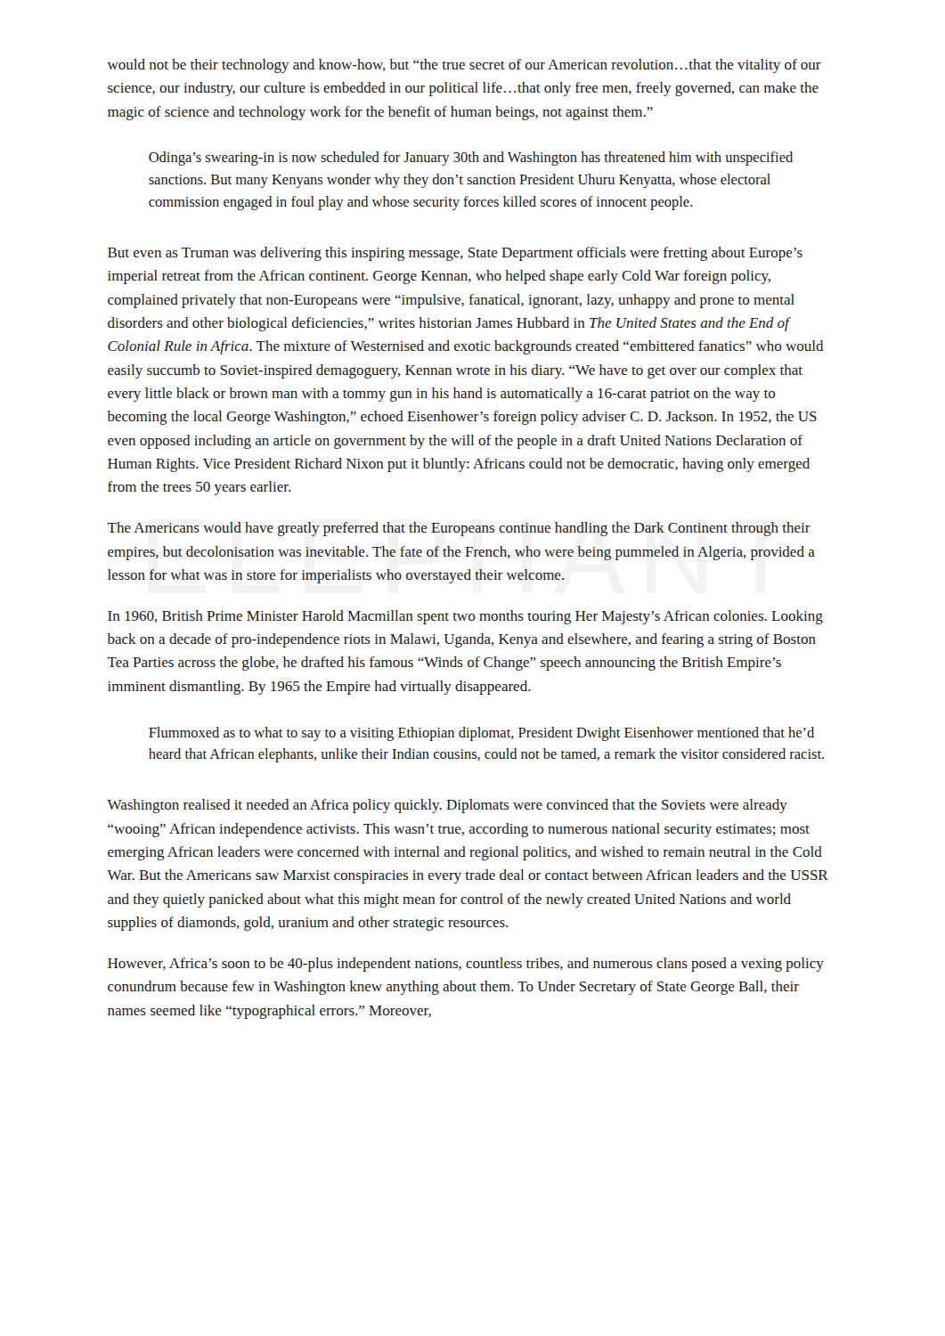ELEPHANT
would not be their technology and know-how, but “the true secret of our American revolution…that the vitality of our science, our industry, our culture is embedded in our political life…that only free men, freely governed, can make the magic of science and technology work for the benefit of human beings, not against them.”
Odinga’s swearing-in is now scheduled for January 30th and Washington has threatened him with unspecified sanctions. But many Kenyans wonder why they don’t sanction President Uhuru Kenyatta, whose electoral commission engaged in foul play and whose security forces killed scores of innocent people.
But even as Truman was delivering this inspiring message, State Department officials were fretting about Europe’s imperial retreat from the African continent. George Kennan, who helped shape early Cold War foreign policy, complained privately that non-Europeans were “impulsive, fanatical, ignorant, lazy, unhappy and prone to mental disorders and other biological deficiencies,” writes historian James Hubbard in The United States and the End of Colonial Rule in Africa. The mixture of Westernised and exotic backgrounds created “embittered fanatics” who would easily succumb to Soviet-inspired demagoguery, Kennan wrote in his diary. “We have to get over our complex that every little black or brown man with a tommy gun in his hand is automatically a 16-carat patriot on the way to becoming the local George Washington,” echoed Eisenhower’s foreign policy adviser C. D. Jackson. In 1952, the US even opposed including an article on government by the will of the people in a draft United Nations Declaration of Human Rights. Vice President Richard Nixon put it bluntly: Africans could not be democratic, having only emerged from the trees 50 years earlier.
The Americans would have greatly preferred that the Europeans continue handling the Dark Continent through their empires, but decolonisation was inevitable. The fate of the French, who were being pummeled in Algeria, provided a lesson for what was in store for imperialists who overstayed their welcome.
In 1960, British Prime Minister Harold Macmillan spent two months touring Her Majesty’s African colonies. Looking back on a decade of pro-independence riots in Malawi, Uganda, Kenya and elsewhere, and fearing a string of Boston Tea Parties across the globe, he drafted his famous “Winds of Change” speech announcing the British Empire’s imminent dismantling. By 1965 the Empire had virtually disappeared.
Flummoxed as to what to say to a visiting Ethiopian diplomat, President Dwight Eisenhower mentioned that he’d heard that African elephants, unlike their Indian cousins, could not be tamed, a remark the visitor considered racist.
Washington realised it needed an Africa policy quickly. Diplomats were convinced that the Soviets were already “wooing” African independence activists. This wasn’t true, according to numerous national security estimates; most emerging African leaders were concerned with internal and regional politics, and wished to remain neutral in the Cold War. But the Americans saw Marxist conspiracies in every trade deal or contact between African leaders and the USSR and they quietly panicked about what this might mean for control of the newly created United Nations and world supplies of diamonds, gold, uranium and other strategic resources.
However, Africa’s soon to be 40-plus independent nations, countless tribes, and numerous clans posed a vexing policy conundrum because few in Washington knew anything about them. To Under Secretary of State George Ball, their names seemed like “typographical errors.” Moreover,